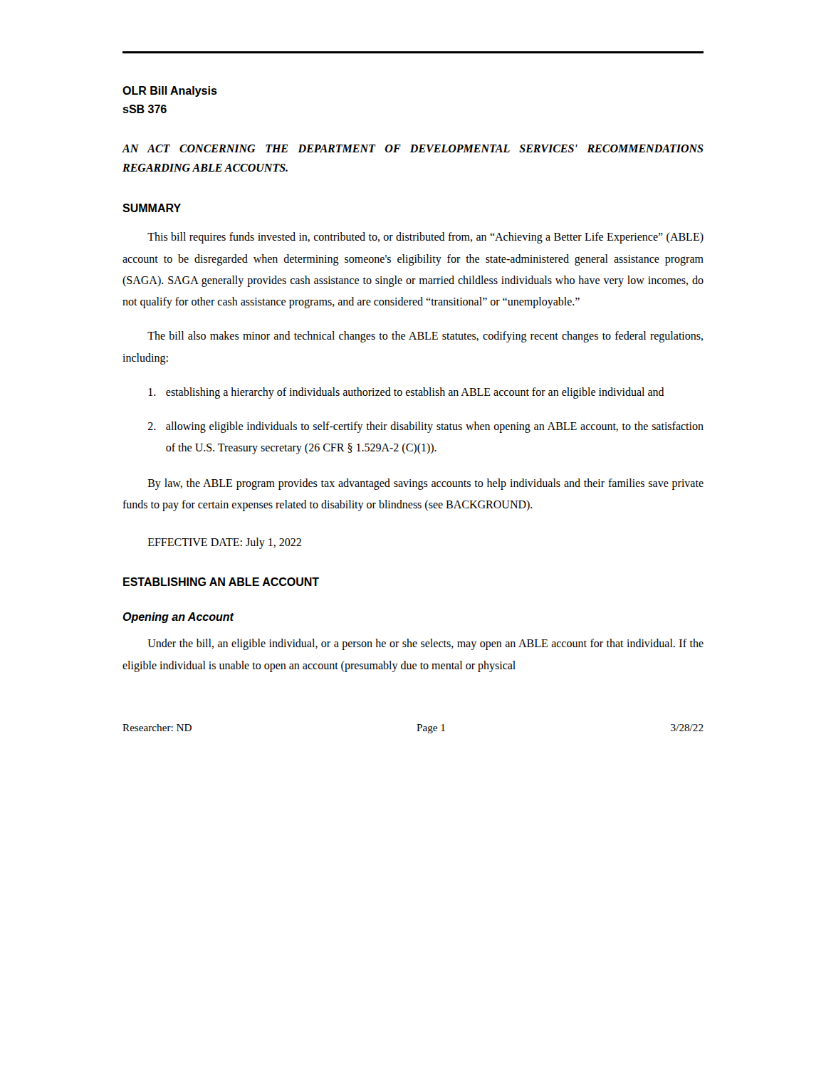OLR Bill Analysis
sSB 376
AN ACT CONCERNING THE DEPARTMENT OF DEVELOPMENTAL SERVICES' RECOMMENDATIONS REGARDING ABLE ACCOUNTS.
Summary
This bill requires funds invested in, contributed to, or distributed from, an “Achieving a Better Life Experience” (ABLE) account to be disregarded when determining someone's eligibility for the state-administered general assistance program (SAGA). SAGA generally provides cash assistance to single or married childless individuals who have very low incomes, do not qualify for other cash assistance programs, and are considered “transitional” or “unemployable.”
The bill also makes minor and technical changes to the ABLE statutes, codifying recent changes to federal regulations, including:
establishing a hierarchy of individuals authorized to establish an ABLE account for an eligible individual and
allowing eligible individuals to self-certify their disability status when opening an ABLE account, to the satisfaction of the U.S. Treasury secretary (26 CFR § 1.529A-2 (C)(1)).
By law, the ABLE program provides tax advantaged savings accounts to help individuals and their families save private funds to pay for certain expenses related to disability or blindness (see BACKGROUND).
EFFECTIVE DATE: July 1, 2022
Establishing an ABLE Account
Opening an Account
Under the bill, an eligible individual, or a person he or she selects, may open an ABLE account for that individual. If the eligible individual is unable to open an account (presumably due to mental or physical
Researcher: ND Page 1 3/28/22